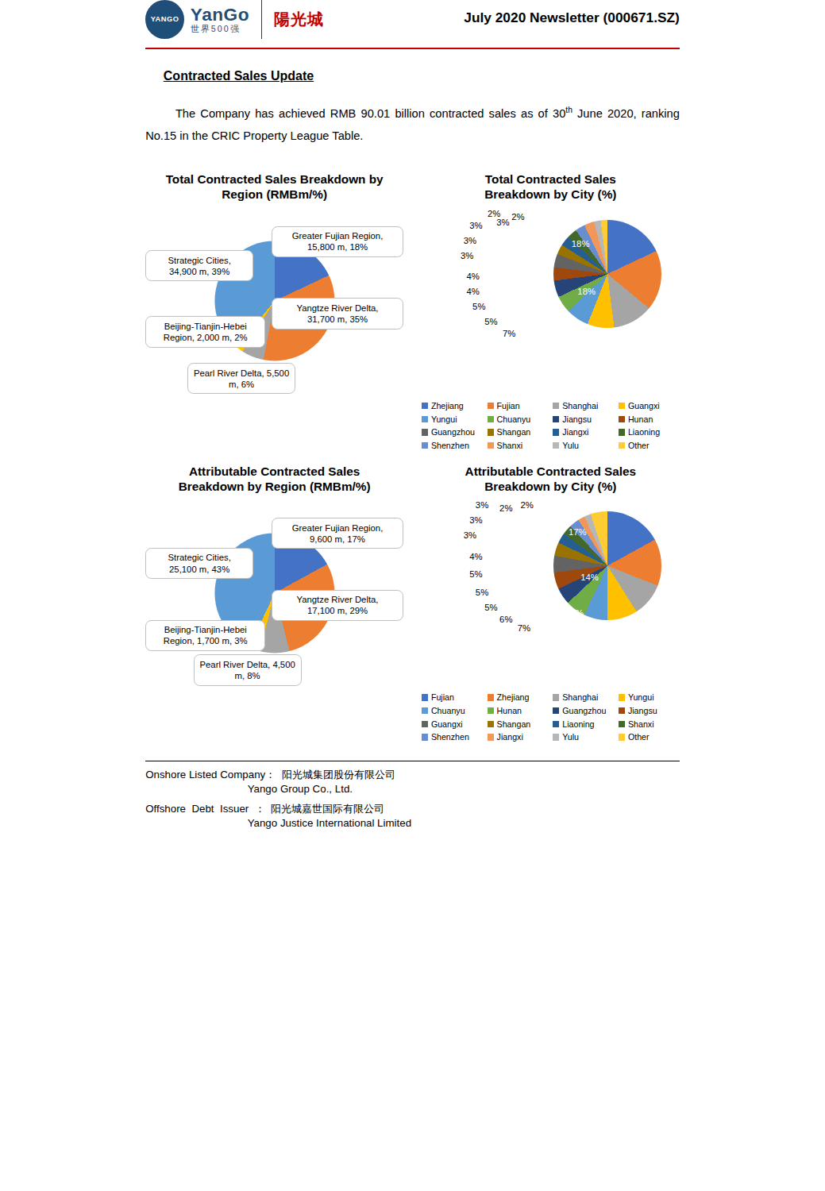YANGO
YanGo
世界500强
陽光城
July 2020 Newsletter (000671.SZ)
Contracted Sales Update
The Company has achieved RMB 90.01 billion contracted sales as of 30th June 2020, ranking No.15 in the CRIC Property League Table.
Total Contracted Sales Breakdown by
Region (RMBm/%)
Greater Fujian Region,
15,800 m, 18%
Strategic Cities,
34,900 m, 39%
Yangtze River Delta,
31,700 m, 35%
Beijing-Tianjin-Hebei
Region, 2,000 m, 2%
Pearl River Delta, 5,500
m, 6%
Total Contracted Sales
Breakdown by City (%)
2%
2%
3%
3%
3%
3%
4%
4%
5%
5%
7%
8%
12%
18%
18%
4%
Zhejiang Fujian Shanghai Guangxi Yungui Chuanyu Jiangsu Hunan Guangzhou Shangan Jiangxi Liaoning Shenzhen Shanxi Yulu Other
Attributable Contracted Sales
Breakdown by Region (RMBm/%)
Greater Fujian Region,
9,600 m, 17%
Strategic Cities,
25,100 m, 43%
Yangtze River Delta,
17,100 m, 29%
Beijing-Tianjin-Hebei
Region, 1,700 m, 3%
Pearl River Delta, 4,500
m, 8%
Attributable Contracted Sales
Breakdown by City (%)
3%
2%
2%
3%
3%
4%
5%
5%
5%
6%
7%
9%
10%
14%
17%
5%
Fujian Zhejiang Shanghai Yungui Chuanyu Hunan Guangzhou Jiangsu Guangxi Shangan Liaoning Shanxi Shenzhen Jiangxi Yulu Other
Onshore Listed Company：
阳光城集团股份有限公司
Yango Group Co., Ltd.
Offshore Debt Issuer ：
阳光城嘉世国际有限公司
Yango Justice International Limited